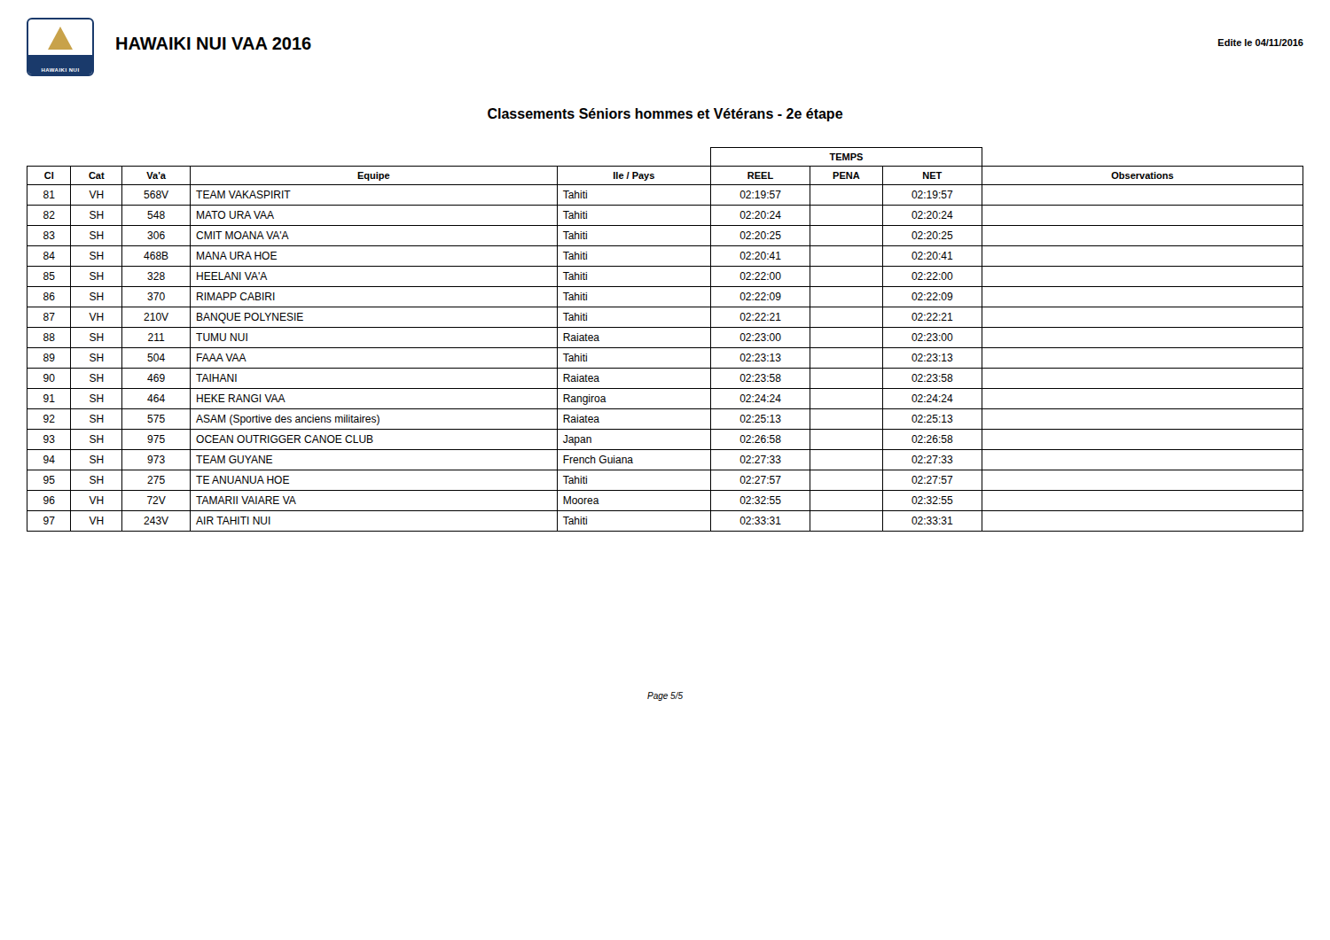HAWAIKI NUI
HAWAIKI NUI VAA 2016 Edite le 04/11/2016
Classements Séniors hommes et Vétérans - 2e étape
| | TEMPS | |
| --- | --- | --- |
| Cl | Cat | Va'a | Equipe | Ile / Pays | REEL | PENA | NET | Observations |
| 81 | VH | 568V | TEAM VAKASPIRIT | Tahiti | 02:19:57 | | 02:19:57 | |
| 82 | SH | 548 | MATO URA VAA | Tahiti | 02:20:24 | | 02:20:24 | |
| 83 | SH | 306 | CMIT MOANA VA'A | Tahiti | 02:20:25 | | 02:20:25 | |
| 84 | SH | 468B | MANA URA HOE | Tahiti | 02:20:41 | | 02:20:41 | |
| 85 | SH | 328 | HEELANI VA'A | Tahiti | 02:22:00 | | 02:22:00 | |
| 86 | SH | 370 | RIMAPP CABIRI | Tahiti | 02:22:09 | | 02:22:09 | |
| 87 | VH | 210V | BANQUE POLYNESIE | Tahiti | 02:22:21 | | 02:22:21 | |
| 88 | SH | 211 | TUMU NUI | Raiatea | 02:23:00 | | 02:23:00 | |
| 89 | SH | 504 | FAAA VAA | Tahiti | 02:23:13 | | 02:23:13 | |
| 90 | SH | 469 | TAIHANI | Raiatea | 02:23:58 | | 02:23:58 | |
| 91 | SH | 464 | HEKE RANGI VAA | Rangiroa | 02:24:24 | | 02:24:24 | |
| 92 | SH | 575 | ASAM (Sportive des anciens militaires) | Raiatea | 02:25:13 | | 02:25:13 | |
| 93 | SH | 975 | OCEAN OUTRIGGER CANOE CLUB | Japan | 02:26:58 | | 02:26:58 | |
| 94 | SH | 973 | TEAM GUYANE | French Guiana | 02:27:33 | | 02:27:33 | |
| 95 | SH | 275 | TE ANUANUA HOE | Tahiti | 02:27:57 | | 02:27:57 | |
| 96 | VH | 72V | TAMARII VAIARE VA | Moorea | 02:32:55 | | 02:32:55 | |
| 97 | VH | 243V | AIR TAHITI NUI | Tahiti | 02:33:31 | | 02:33:31 | |
Page 5/5